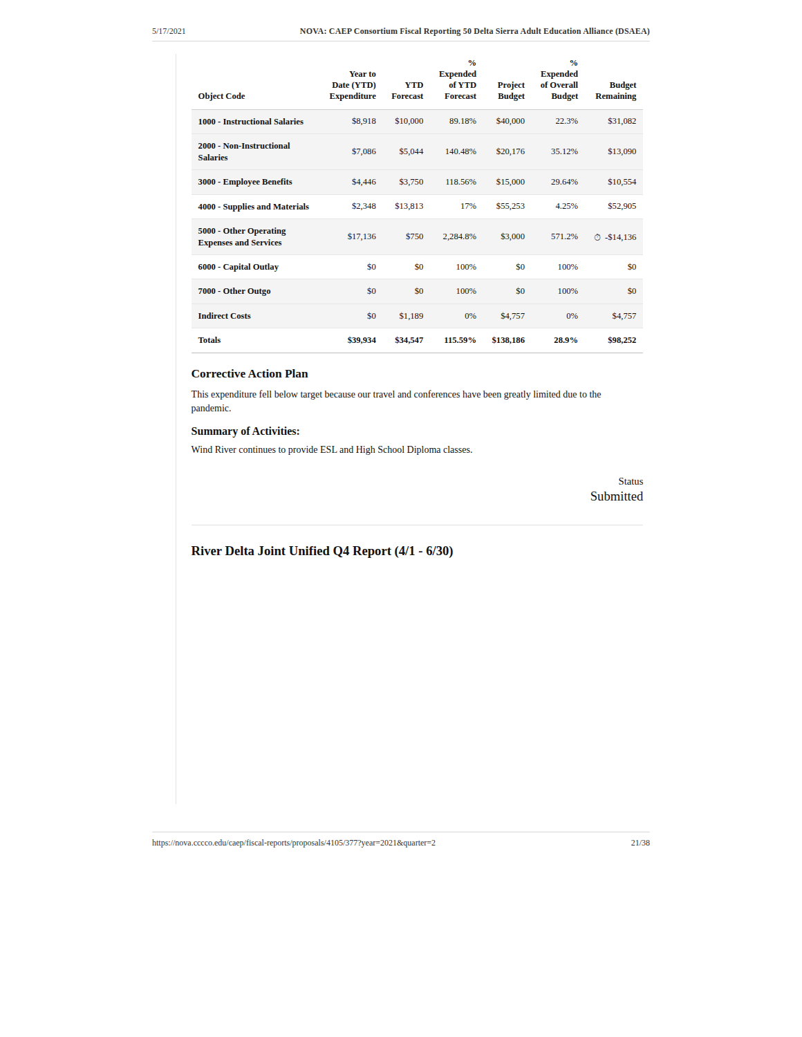5/17/2021
NOVA: CAEP Consortium Fiscal Reporting 50 Delta Sierra Adult Education Alliance (DSAEA)
| Object Code | Year to Date (YTD) Expenditure | YTD Forecast | % Expended of YTD Forecast | Project Budget | % Expended of Overall Budget | Budget Remaining |
| --- | --- | --- | --- | --- | --- | --- |
| 1000 - Instructional Salaries | $8,918 | $10,000 | 89.18% | $40,000 | 22.3% | $31,082 |
| 2000 - Non-Instructional Salaries | $7,086 | $5,044 | 140.48% | $20,176 | 35.12% | $13,090 |
| 3000 - Employee Benefits | $4,446 | $3,750 | 118.56% | $15,000 | 29.64% | $10,554 |
| 4000 - Supplies and Materials | $2,348 | $13,813 | 17% | $55,253 | 4.25% | $52,905 |
| 5000 - Other Operating Expenses and Services | $17,136 | $750 | 2,284.8% | $3,000 | 571.2% | ⏱ -$14,136 |
| 6000 - Capital Outlay | $0 | $0 | 100% | $0 | 100% | $0 |
| 7000 - Other Outgo | $0 | $0 | 100% | $0 | 100% | $0 |
| Indirect Costs | $0 | $1,189 | 0% | $4,757 | 0% | $4,757 |
| Totals | $39,934 | $34,547 | 115.59% | $138,186 | 28.9% | $98,252 |
Corrective Action Plan
This expenditure fell below target because our travel and conferences have been greatly limited due to the pandemic.
Summary of Activities:
Wind River continues to provide ESL and High School Diploma classes.
Status Submitted
River Delta Joint Unified Q4 Report (4/1 - 6/30)
https://nova.cccco.edu/caep/fiscal-reports/proposals/4105/377?year=2021&quarter=2
21/38